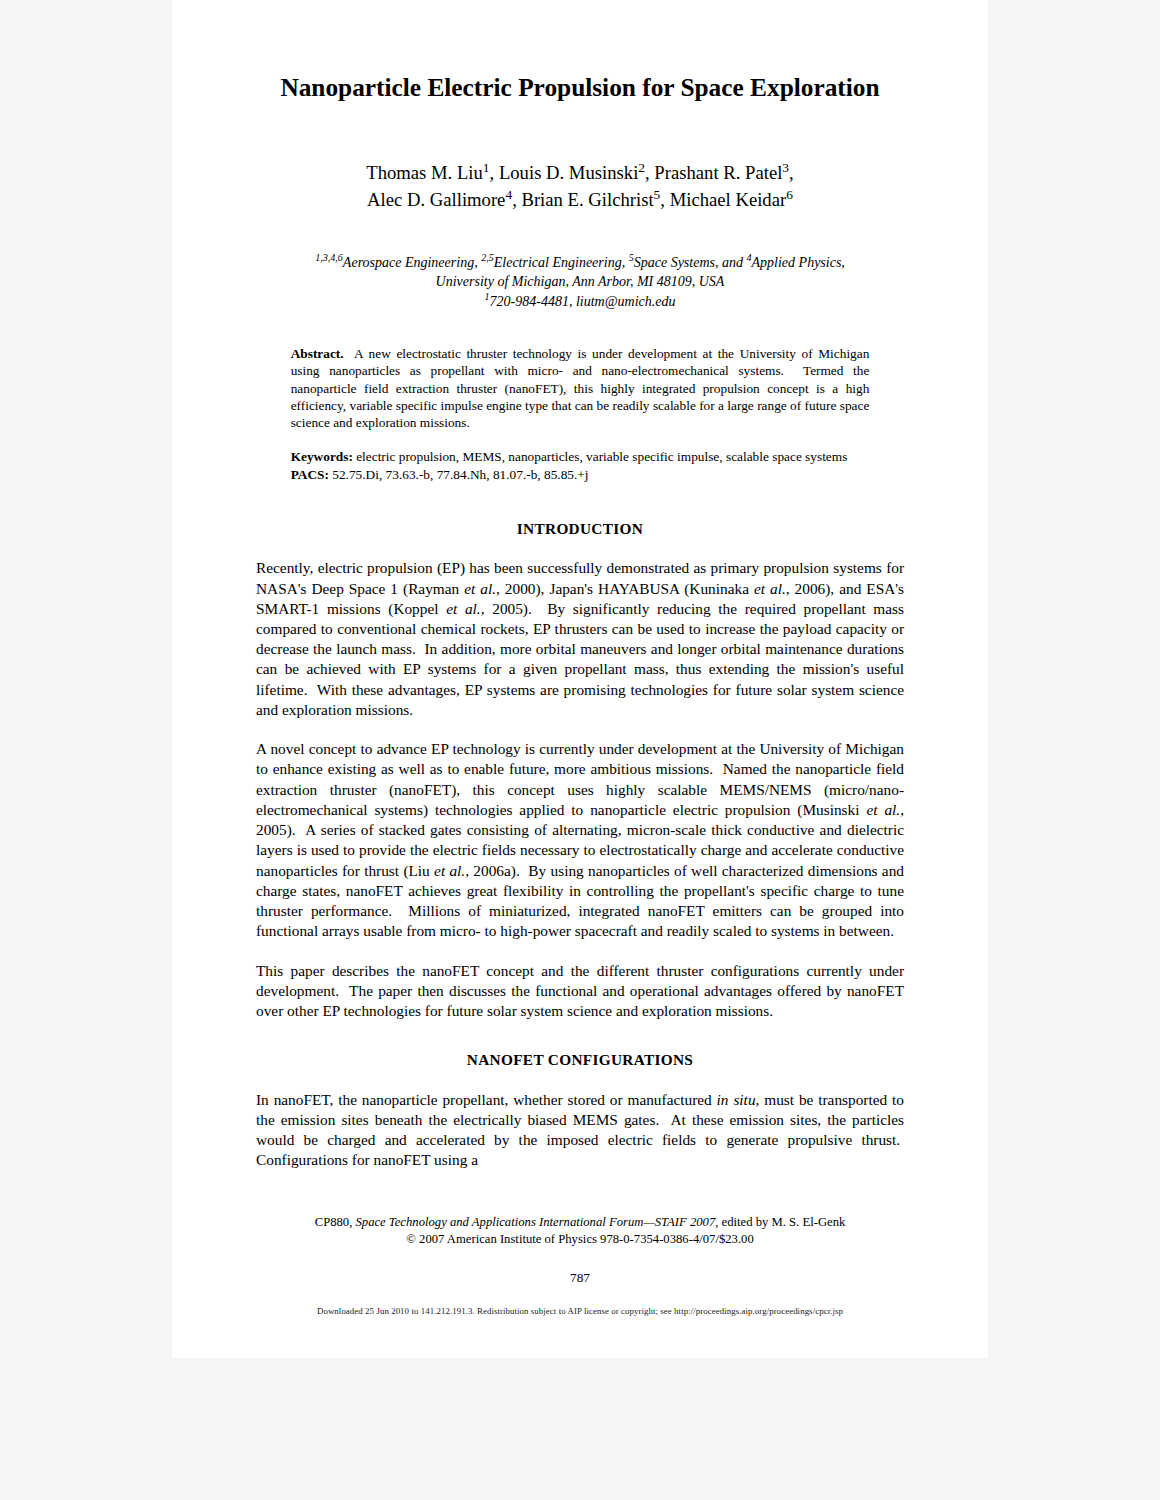Nanoparticle Electric Propulsion for Space Exploration
Thomas M. Liu1, Louis D. Musinski2, Prashant R. Patel3,
Alec D. Gallimore4, Brian E. Gilchrist5, Michael Keidar6
1,3,4,6Aerospace Engineering, 2,5Electrical Engineering, 5Space Systems, and 4Applied Physics,
University of Michigan, Ann Arbor, MI 48109, USA
1720-984-4481, liutm@umich.edu
Abstract. A new electrostatic thruster technology is under development at the University of Michigan using nanoparticles as propellant with micro- and nano-electromechanical systems. Termed the nanoparticle field extraction thruster (nanoFET), this highly integrated propulsion concept is a high efficiency, variable specific impulse engine type that can be readily scalable for a large range of future space science and exploration missions.
Keywords: electric propulsion, MEMS, nanoparticles, variable specific impulse, scalable space systems
PACS: 52.75.Di, 73.63.-b, 77.84.Nh, 81.07.-b, 85.85.+j
INTRODUCTION
Recently, electric propulsion (EP) has been successfully demonstrated as primary propulsion systems for NASA's Deep Space 1 (Rayman et al., 2000), Japan's HAYABUSA (Kuninaka et al., 2006), and ESA's SMART-1 missions (Koppel et al., 2005). By significantly reducing the required propellant mass compared to conventional chemical rockets, EP thrusters can be used to increase the payload capacity or decrease the launch mass. In addition, more orbital maneuvers and longer orbital maintenance durations can be achieved with EP systems for a given propellant mass, thus extending the mission's useful lifetime. With these advantages, EP systems are promising technologies for future solar system science and exploration missions.
A novel concept to advance EP technology is currently under development at the University of Michigan to enhance existing as well as to enable future, more ambitious missions. Named the nanoparticle field extraction thruster (nanoFET), this concept uses highly scalable MEMS/NEMS (micro/nano-electromechanical systems) technologies applied to nanoparticle electric propulsion (Musinski et al., 2005). A series of stacked gates consisting of alternating, micron-scale thick conductive and dielectric layers is used to provide the electric fields necessary to electrostatically charge and accelerate conductive nanoparticles for thrust (Liu et al., 2006a). By using nanoparticles of well characterized dimensions and charge states, nanoFET achieves great flexibility in controlling the propellant's specific charge to tune thruster performance. Millions of miniaturized, integrated nanoFET emitters can be grouped into functional arrays usable from micro- to high-power spacecraft and readily scaled to systems in between.
This paper describes the nanoFET concept and the different thruster configurations currently under development. The paper then discusses the functional and operational advantages offered by nanoFET over other EP technologies for future solar system science and exploration missions.
NANOFET CONFIGURATIONS
In nanoFET, the nanoparticle propellant, whether stored or manufactured in situ, must be transported to the emission sites beneath the electrically biased MEMS gates. At these emission sites, the particles would be charged and accelerated by the imposed electric fields to generate propulsive thrust. Configurations for nanoFET using a
CP880, Space Technology and Applications International Forum—STAIF 2007, edited by M. S. El-Genk
© 2007 American Institute of Physics 978-0-7354-0386-4/07/$23.00
787
Downloaded 25 Jun 2010 to 141.212.191.3. Redistribution subject to AIP license or copyright; see http://proceedings.aip.org/proceedings/cpcr.jsp